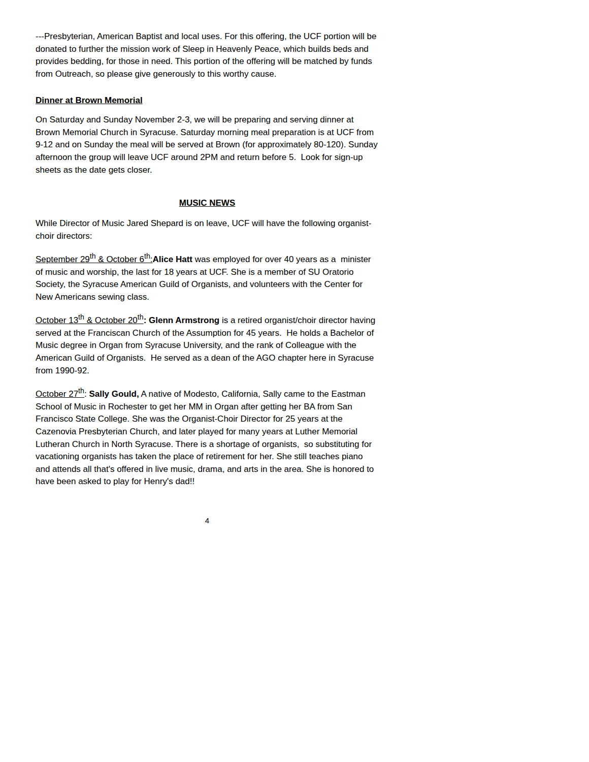---Presbyterian, American Baptist and local uses. For this offering, the UCF portion will be donated to further the mission work of Sleep in Heavenly Peace, which builds beds and provides bedding, for those in need. This portion of the offering will be matched by funds from Outreach, so please give generously to this worthy cause.
Dinner at Brown Memorial
On Saturday and Sunday November 2-3, we will be preparing and serving dinner at Brown Memorial Church in Syracuse. Saturday morning meal preparation is at UCF from 9-12 and on Sunday the meal will be served at Brown (for approximately 80-120). Sunday afternoon the group will leave UCF around 2PM and return before 5. Look for sign-up sheets as the date gets closer.
MUSIC NEWS
While Director of Music Jared Shepard is on leave, UCF will have the following organist-choir directors:
September 29th & October 6th: Alice Hatt was employed for over 40 years as a minister of music and worship, the last for 18 years at UCF. She is a member of SU Oratorio Society, the Syracuse American Guild of Organists, and volunteers with the Center for New Americans sewing class.
October 13th & October 20th: Glenn Armstrong is a retired organist/choir director having served at the Franciscan Church of the Assumption for 45 years. He holds a Bachelor of Music degree in Organ from Syracuse University, and the rank of Colleague with the American Guild of Organists. He served as a dean of the AGO chapter here in Syracuse from 1990-92.
October 27th: Sally Gould, A native of Modesto, California, Sally came to the Eastman School of Music in Rochester to get her MM in Organ after getting her BA from San Francisco State College. She was the Organist-Choir Director for 25 years at the Cazenovia Presbyterian Church, and later played for many years at Luther Memorial Lutheran Church in North Syracuse. There is a shortage of organists, so substituting for vacationing organists has taken the place of retirement for her. She still teaches piano and attends all that's offered in live music, drama, and arts in the area. She is honored to have been asked to play for Henry's dad!!
4